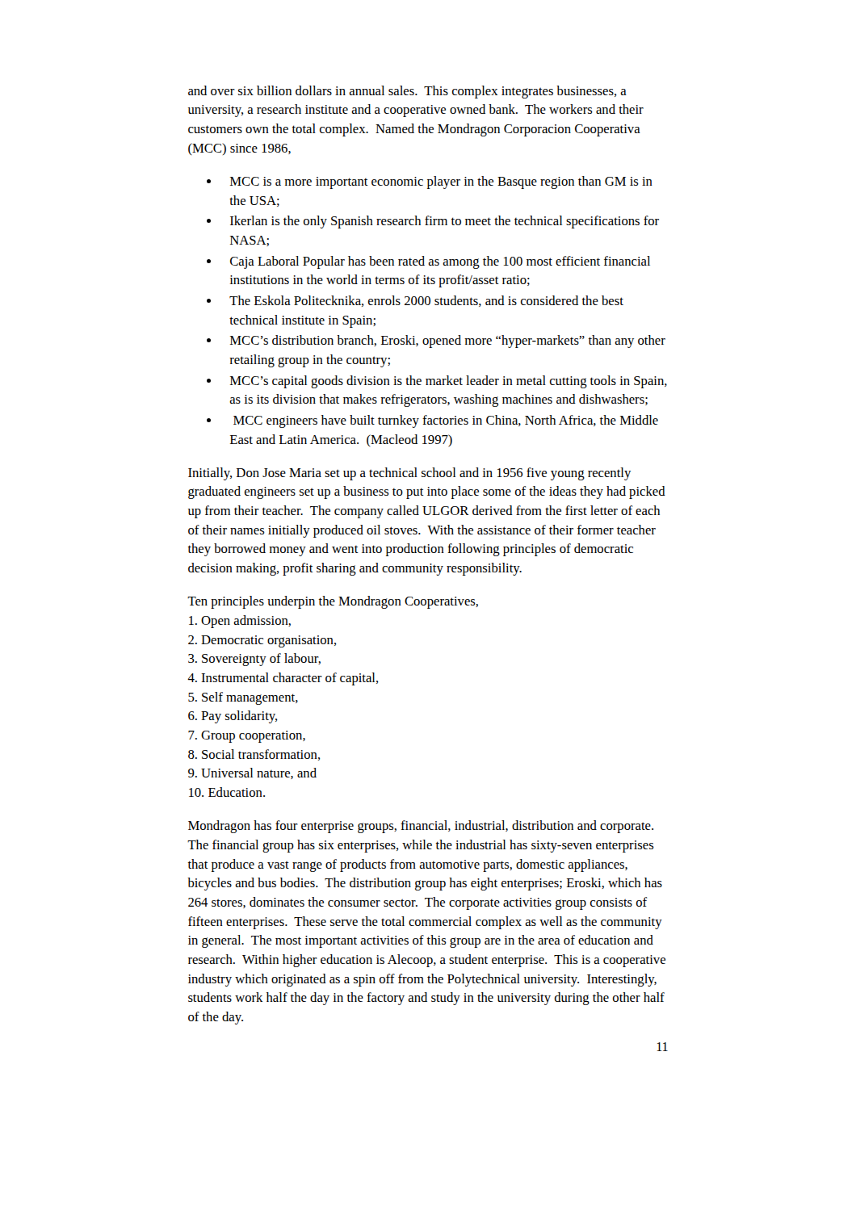and over six billion dollars in annual sales. This complex integrates businesses, a university, a research institute and a cooperative owned bank. The workers and their customers own the total complex. Named the Mondragon Corporacion Cooperativa (MCC) since 1986,
MCC is a more important economic player in the Basque region than GM is in the USA;
Ikerlan is the only Spanish research firm to meet the technical specifications for NASA;
Caja Laboral Popular has been rated as among the 100 most efficient financial institutions in the world in terms of its profit/asset ratio;
The Eskola Politecknika, enrols 2000 students, and is considered the best technical institute in Spain;
MCC’s distribution branch, Eroski, opened more “hyper-markets” than any other retailing group in the country;
MCC’s capital goods division is the market leader in metal cutting tools in Spain, as is its division that makes refrigerators, washing machines and dishwashers;
MCC engineers have built turnkey factories in China, North Africa, the Middle East and Latin America. (Macleod 1997)
Initially, Don Jose Maria set up a technical school and in 1956 five young recently graduated engineers set up a business to put into place some of the ideas they had picked up from their teacher. The company called ULGOR derived from the first letter of each of their names initially produced oil stoves. With the assistance of their former teacher they borrowed money and went into production following principles of democratic decision making, profit sharing and community responsibility.
Ten principles underpin the Mondragon Cooperatives,
1. Open admission,
2. Democratic organisation,
3. Sovereignty of labour,
4. Instrumental character of capital,
5. Self management,
6. Pay solidarity,
7. Group cooperation,
8. Social transformation,
9. Universal nature, and
10. Education.
Mondragon has four enterprise groups, financial, industrial, distribution and corporate. The financial group has six enterprises, while the industrial has sixty-seven enterprises that produce a vast range of products from automotive parts, domestic appliances, bicycles and bus bodies. The distribution group has eight enterprises; Eroski, which has 264 stores, dominates the consumer sector. The corporate activities group consists of fifteen enterprises. These serve the total commercial complex as well as the community in general. The most important activities of this group are in the area of education and research. Within higher education is Alecoop, a student enterprise. This is a cooperative industry which originated as a spin off from the Polytechnical university. Interestingly, students work half the day in the factory and study in the university during the other half of the day.
11